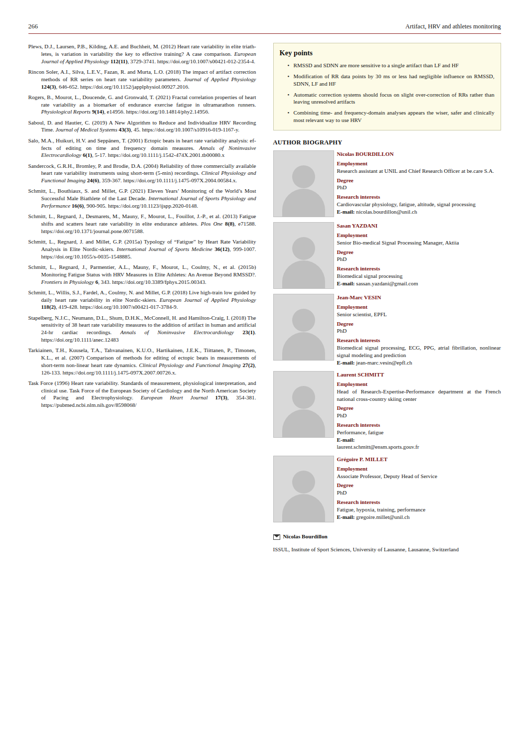266
Artifact, HRV and athletes monitoring
Plews, D.J., Laursen, P.B., Kilding, A.E. and Buchheit, M. (2012) Heart rate variability in elite triathletes, is variation in variability the key to effective training? A case comparison. European Journal of Applied Physiology 112(11), 3729-3741. https://doi.org/10.1007/s00421-012-2354-4.
Rincon Soler, A.I., Silva, L.E.V., Fazan, R. and Murta, L.O. (2018) The impact of artifact correction methods of RR series on heart rate variability parameters. Journal of Applied Physiology 124(3), 646-652. https://doi.org/10.1152/japplphysiol.00927.2016.
Rogers, B., Mourot, L., Doucende, G. and Gronwald, T. (2021) Fractal correlation properties of heart rate variability as a biomarker of endurance exercise fatigue in ultramarathon runners. Physiological Reports 9(14), e14956. https://doi.org/10.14814/phy2.14956.
Saboul, D. and Hautier, C. (2019) A New Algorithm to Reduce and Individualize HRV Recording Time. Journal of Medical Systems 43(3), 45. https://doi.org/10.1007/s10916-019-1167-y.
Salo, M.A., Huikuri, H.V. and Seppänen, T. (2001) Ectopic beats in heart rate variability analysis: effects of editing on time and frequency domain measures. Annals of Noninvasive Electrocardiology 6(1), 5-17. https://doi.org/10.1111/j.1542-474X.2001.tb00080.x
Sandercock, G.R.H., Bromley, P. and Brodie, D.A. (2004) Reliability of three commercially available heart rate variability instruments using short-term (5-min) recordings. Clinical Physiology and Functional Imaging 24(6), 359-367. https://doi.org/10.1111/j.1475-097X.2004.00584.x.
Schmitt, L., Bouthiaux, S. and Millet, G.P. (2021) Eleven Years’ Monitoring of the World’s Most Successful Male Biathlete of the Last Decade. International Journal of Sports Physiology and Performance 16(6), 900-905. https://doi.org/10.1123/ijspp.2020-0148.
Schmitt, L., Regnard, J., Desmarets, M., Mauny, F., Mourot, L., Fouillot, J.-P., et al. (2013) Fatigue shifts and scatters heart rate variability in elite endurance athletes. Plos One 8(8), e71588. https://doi.org/10.1371/journal.pone.0071588.
Schmitt, L., Regnard, J. and Millet, G.P. (2015a) Typology of “Fatigue” by Heart Rate Variability Analysis in Elite Nordic-skiers. International Journal of Sports Medicine 36(12), 999-1007. https://doi.org/10.1055/s-0035-1548885.
Schmitt, L., Regnard, J., Parmentier, A.L., Mauny, F., Mourot, L., Coulmy, N., et al. (2015b) Monitoring Fatigue Status with HRV Measures in Elite Athletes: An Avenue Beyond RMSSD?. Frontiers in Physiology 6, 343. https://doi.org/10.3389/fphys.2015.00343.
Schmitt, L., Willis, S.J., Fardel, A., Coulmy, N. and Millet, G.P. (2018) Live high-train low guided by daily heart rate variability in elite Nordic-skiers. European Journal of Applied Physiology 118(2), 419-428. https://doi.org/10.1007/s00421-017-3784-9.
Stapelberg, N.J.C., Neumann, D.L., Shum, D.H.K., McConnell, H. and Hamilton-Craig, I. (2018) The sensitivity of 38 heart rate variability measures to the addition of artifact in human and artificial 24-hr cardiac recordings. Annals of Noninvasive Electrocardiology 23(1). https://doi.org/10.1111/anec.12483
Tarkiainen, T.H., Kuusela, T.A., Tahvanainen, K.U.O., Hartikainen, J.E.K., Tiittanen, P., Timonen, K.L., et al. (2007) Comparison of methods for editing of ectopic beats in measurements of short-term non-linear heart rate dynamics. Clinical Physiology and Functional Imaging 27(2), 126-133. https://doi.org/10.1111/j.1475-097X.2007.00726.x.
Task Force (1996) Heart rate variability. Standards of measurement, physiological interpretation, and clinical use. Task Force of the European Society of Cardiology and the North American Society of Pacing and Electrophysiology. European Heart Journal 17(3), 354-381. https://pubmed.ncbi.nlm.nih.gov/8598068/
Key points
RMSSD and SDNN are more sensitive to a single artifact than LF and HF
Modification of RR data points by 30 ms or less had negligible influence on RMSSD, SDNN, LF and HF
Automatic correction systems should focus on slight over-correction of RRs rather than leaving unresolved artifacts
Combining time- and frequency-domain analyses appears the wiser, safer and clinically most relevant way to use HRV
AUTHOR BIOGRAPHY
| | Nicolas BOURDILLON Employment Research assistant at UNIL and Chief Research Officer at be.care S.A. Degree PhD Research interests Cardiovascular physiology, fatigue, altitude, signal processing E-mail: nicolas.bourdillon@unil.ch |
| | Sasan YAZDANI Employment Senior Bio-medical Signal Processing Manager, Aktiia Degree PhD Research interests Biomedical signal processing E-mail: sassan.yazdani@gmail.com |
| | Jean-Marc VESIN Employment Senior scientist, EPFL Degree PhD Research interests Biomedical signal processing, ECG, PPG, atrial fibrillation, nonlinear signal modeling and prediction E-mail: jean-marc.vesin@epfl.ch |
| | Laurent SCHMITT Employment Head of Research-Expertise-Performance department at the French national cross-country skiing center Degree PhD Research interests Performance, fatigue E-mail: laurent.schmitt@ensm.sports.gouv.fr |
| | Grégoire P. MILLET Employment Associate Professor, Deputy Head of Service Degree PhD Research interests Fatigue, hypoxia, training, performance E-mail: gregoire.millet@unil.ch |
Nicolas Bourdillon
ISSUL, Institute of Sport Sciences, University of Lausanne, Lausanne, Switzerland